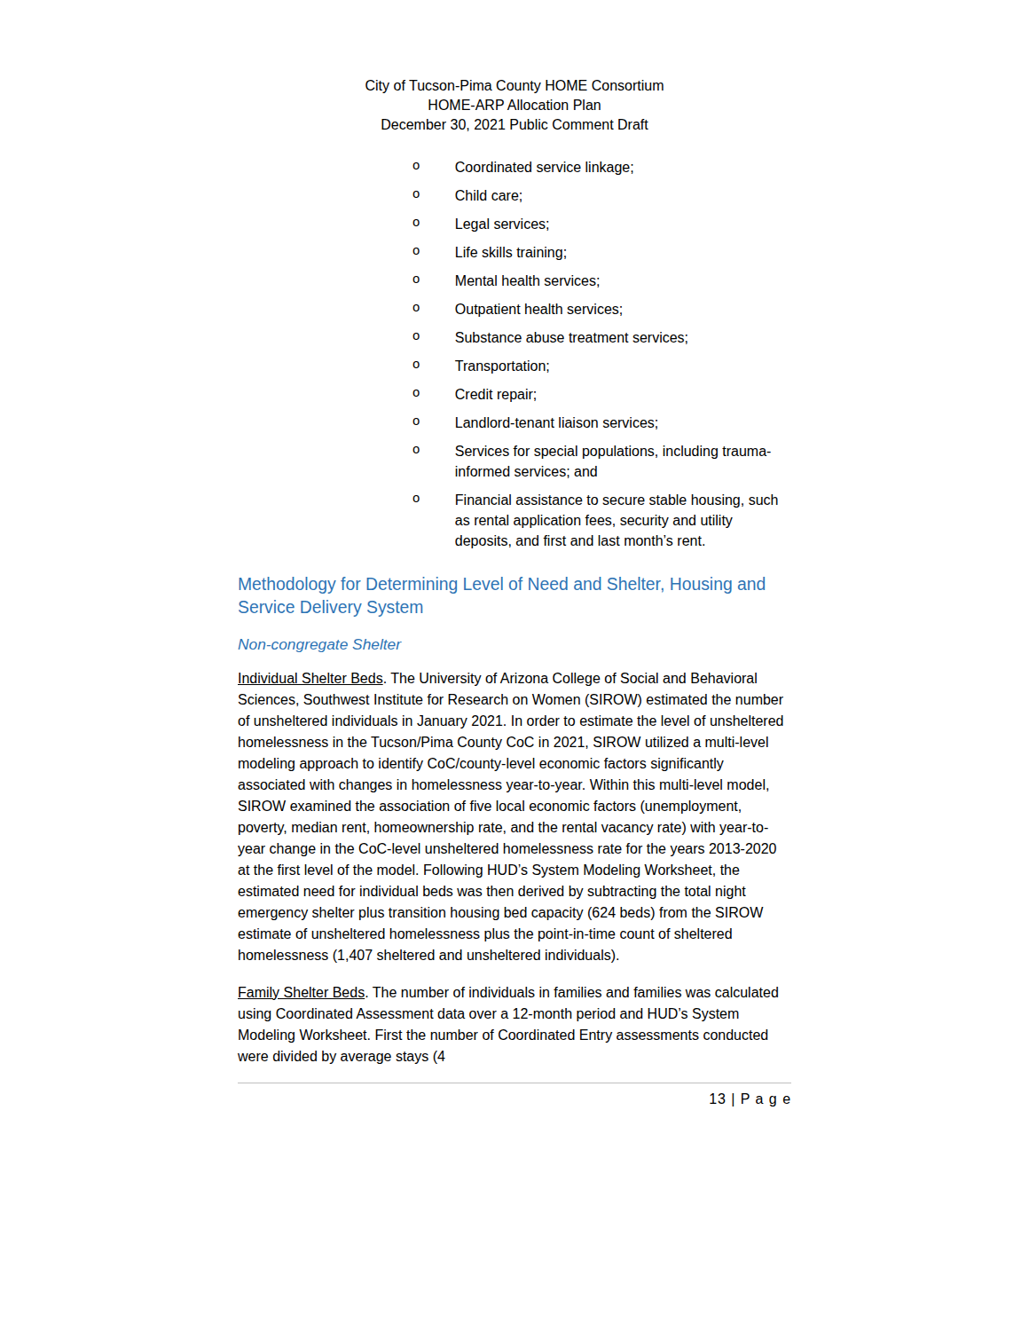City of Tucson-Pima County HOME Consortium
HOME-ARP Allocation Plan
December 30, 2021 Public Comment Draft
Coordinated service linkage;
Child care;
Legal services;
Life skills training;
Mental health services;
Outpatient health services;
Substance abuse treatment services;
Transportation;
Credit repair;
Landlord-tenant liaison services;
Services for special populations, including trauma-informed services; and
Financial assistance to secure stable housing, such as rental application fees, security and utility deposits, and first and last month’s rent.
Methodology for Determining Level of Need and Shelter, Housing and Service Delivery System
Non-congregate Shelter
Individual Shelter Beds. The University of Arizona College of Social and Behavioral Sciences, Southwest Institute for Research on Women (SIROW) estimated the number of unsheltered individuals in January 2021. In order to estimate the level of unsheltered homelessness in the Tucson/Pima County CoC in 2021, SIROW utilized a multi-level modeling approach to identify CoC/county-level economic factors significantly associated with changes in homelessness year-to-year. Within this multi-level model, SIROW examined the association of five local economic factors (unemployment, poverty, median rent, homeownership rate, and the rental vacancy rate) with year-to-year change in the CoC-level unsheltered homelessness rate for the years 2013-2020 at the first level of the model. Following HUD’s System Modeling Worksheet, the estimated need for individual beds was then derived by subtracting the total night emergency shelter plus transition housing bed capacity (624 beds) from the SIROW estimate of unsheltered homelessness plus the point-in-time count of sheltered homelessness (1,407 sheltered and unsheltered individuals).
Family Shelter Beds. The number of individuals in families and families was calculated using Coordinated Assessment data over a 12-month period and HUD’s System Modeling Worksheet. First the number of Coordinated Entry assessments conducted were divided by average stays (4
13 | P a g e